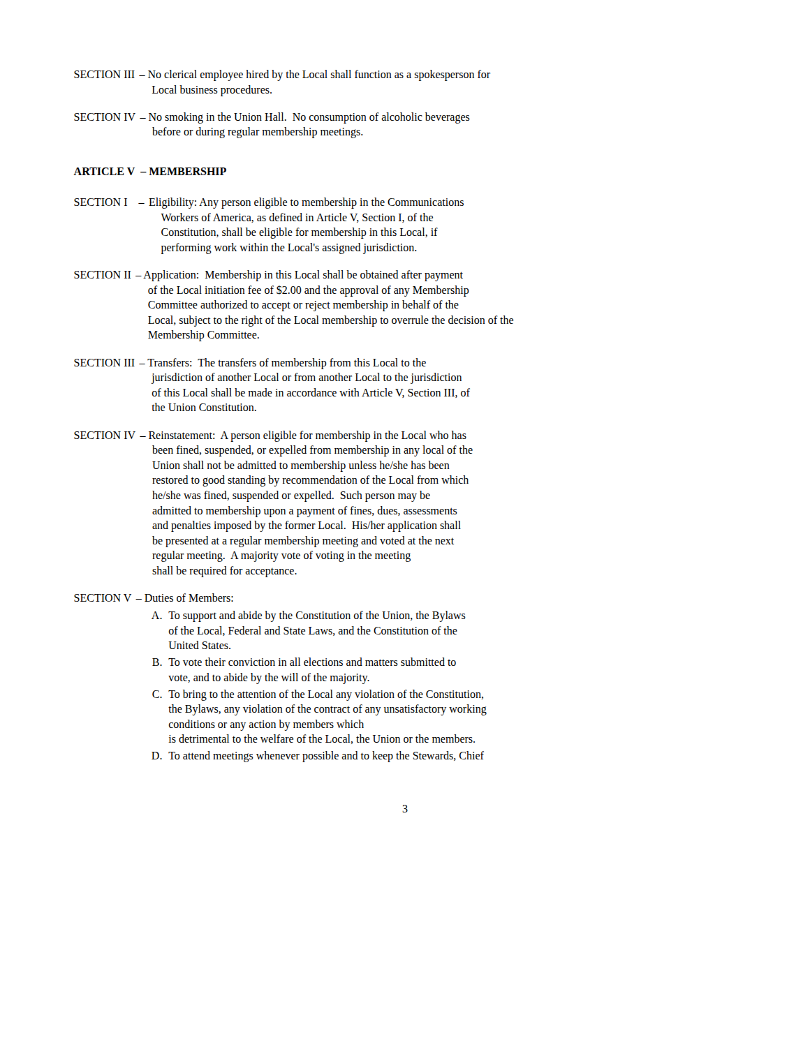SECTION III – No clerical employee hired by the Local shall function as a spokesperson for Local business procedures.
SECTION IV – No smoking in the Union Hall. No consumption of alcoholic beverages before or during regular membership meetings.
ARTICLE V – MEMBERSHIP
SECTION I – Eligibility: Any person eligible to membership in the Communications Workers of America, as defined in Article V, Section I, of the Constitution, shall be eligible for membership in this Local, if performing work within the Local's assigned jurisdiction.
SECTION II – Application: Membership in this Local shall be obtained after payment of the Local initiation fee of $2.00 and the approval of any Membership Committee authorized to accept or reject membership in behalf of the Local, subject to the right of the Local membership to overrule the decision of the Membership Committee.
SECTION III – Transfers: The transfers of membership from this Local to the jurisdiction of another Local or from another Local to the jurisdiction of this Local shall be made in accordance with Article V, Section III, of the Union Constitution.
SECTION IV – Reinstatement: A person eligible for membership in the Local who has been fined, suspended, or expelled from membership in any local of the Union shall not be admitted to membership unless he/she has been restored to good standing by recommendation of the Local from which he/she was fined, suspended or expelled. Such person may be admitted to membership upon a payment of fines, dues, assessments and penalties imposed by the former Local. His/her application shall be presented at a regular membership meeting and voted at the next regular meeting. A majority vote of voting in the meeting shall be required for acceptance.
SECTION V – Duties of Members:
To support and abide by the Constitution of the Union, the Bylaws
of the Local, Federal and State Laws, and the Constitution of the
United States.
To vote their conviction in all elections and matters submitted to
vote, and to abide by the will of the majority.
To bring to the attention of the Local any violation of the Constitution,
the Bylaws, any violation of the contract of any unsatisfactory working
conditions or any action by members which
is detrimental to the welfare of the Local, the Union or the members.
To attend meetings whenever possible and to keep the Stewards, Chief
3